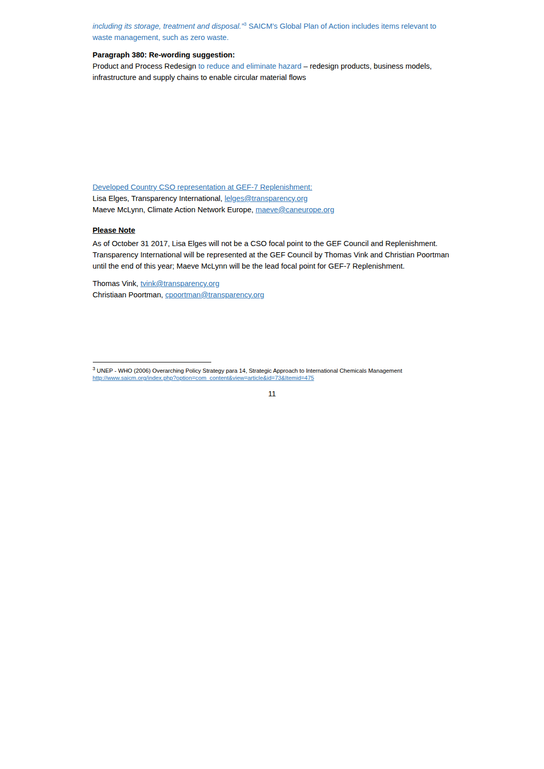including its storage, treatment and disposal.”3 SAICM’s Global Plan of Action includes items relevant to waste management, such as zero waste.
Paragraph 380: Re-wording suggestion:
Product and Process Redesign to reduce and eliminate hazard – redesign products, business models, infrastructure and supply chains to enable circular material flows
Developed Country CSO representation at GEF-7 Replenishment:
Lisa Elges, Transparency International, lelges@transparency.org
Maeve McLynn, Climate Action Network Europe, maeve@caneurope.org
Please Note
As of October 31 2017, Lisa Elges will not be a CSO focal point to the GEF Council and Replenishment. Transparency International will be represented at the GEF Council by Thomas Vink and Christian Poortman until the end of this year; Maeve McLynn will be the lead focal point for GEF-7 Replenishment.
Thomas Vink, tvink@transparency.org
Christiaan Poortman, cpoortman@transparency.org
3 UNEP - WHO (2006) Overarching Policy Strategy para 14, Strategic Approach to International Chemicals Management http://www.saicm.org/index.php?option=com_content&view=article&id=73&Itemid=475
11